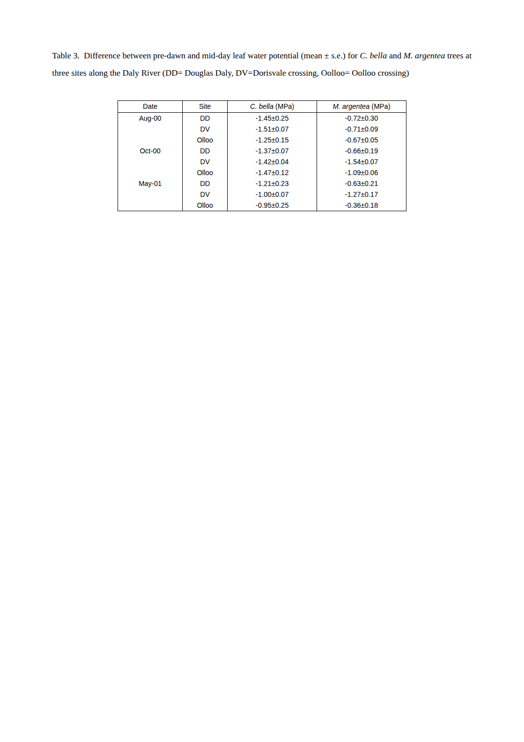Table 3. Difference between pre-dawn and mid-day leaf water potential (mean ± s.e.) for C. bella and M. argentea trees at three sites along the Daly River (DD= Douglas Daly, DV=Dorisvale crossing, Oolloo= Oolloo crossing)
| Date | Site | C. bella (MPa) | M. argentea (MPa) |
| Aug-00 | DD | -1.45±0.25 | -0.72±0.30 |
| | DV | -1.51±0.07 | -0.71±0.09 |
| | Olloo | -1.25±0.15 | -0.67±0.05 |
| Oct-00 | DD | -1.37±0.07 | -0.66±0.19 |
| | DV | -1.42±0.04 | -1.54±0.07 |
| | Olloo | -1.47±0.12 | -1.09±0.06 |
| May-01 | DD | -1.21±0.23 | -0.63±0.21 |
| | DV | -1.00±0.07 | -1.27±0.17 |
| | Olloo | -0.95±0.25 | -0.36±0.18 |